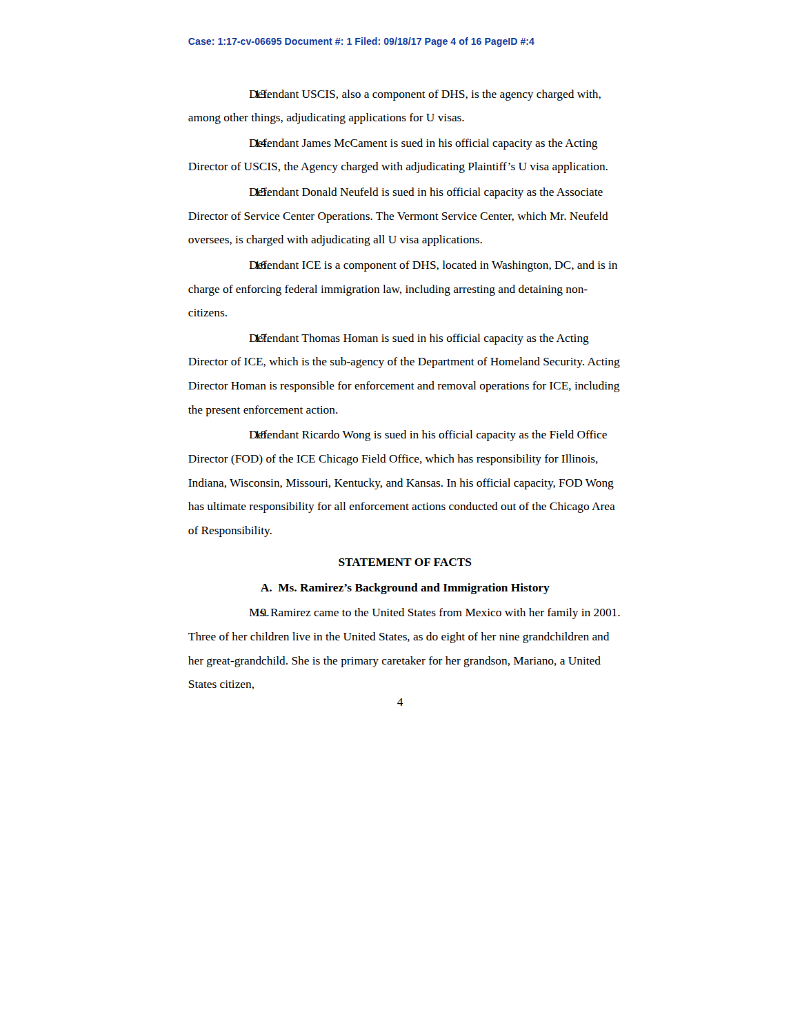Case: 1:17-cv-06695 Document #: 1 Filed: 09/18/17 Page 4 of 16 PageID #:4
13. Defendant USCIS, also a component of DHS, is the agency charged with, among other things, adjudicating applications for U visas.
14. Defendant James McCament is sued in his official capacity as the Acting Director of USCIS, the Agency charged with adjudicating Plaintiff’s U visa application.
15. Defendant Donald Neufeld is sued in his official capacity as the Associate Director of Service Center Operations. The Vermont Service Center, which Mr. Neufeld oversees, is charged with adjudicating all U visa applications.
16. Defendant ICE is a component of DHS, located in Washington, DC, and is in charge of enforcing federal immigration law, including arresting and detaining non-citizens.
17. Defendant Thomas Homan is sued in his official capacity as the Acting Director of ICE, which is the sub-agency of the Department of Homeland Security. Acting Director Homan is responsible for enforcement and removal operations for ICE, including the present enforcement action.
18. Defendant Ricardo Wong is sued in his official capacity as the Field Office Director (FOD) of the ICE Chicago Field Office, which has responsibility for Illinois, Indiana, Wisconsin, Missouri, Kentucky, and Kansas. In his official capacity, FOD Wong has ultimate responsibility for all enforcement actions conducted out of the Chicago Area of Responsibility.
STATEMENT OF FACTS
A. Ms. Ramirez’s Background and Immigration History
19. Ms. Ramirez came to the United States from Mexico with her family in 2001. Three of her children live in the United States, as do eight of her nine grandchildren and her great-grandchild. She is the primary caretaker for her grandson, Mariano, a United States citizen,
4